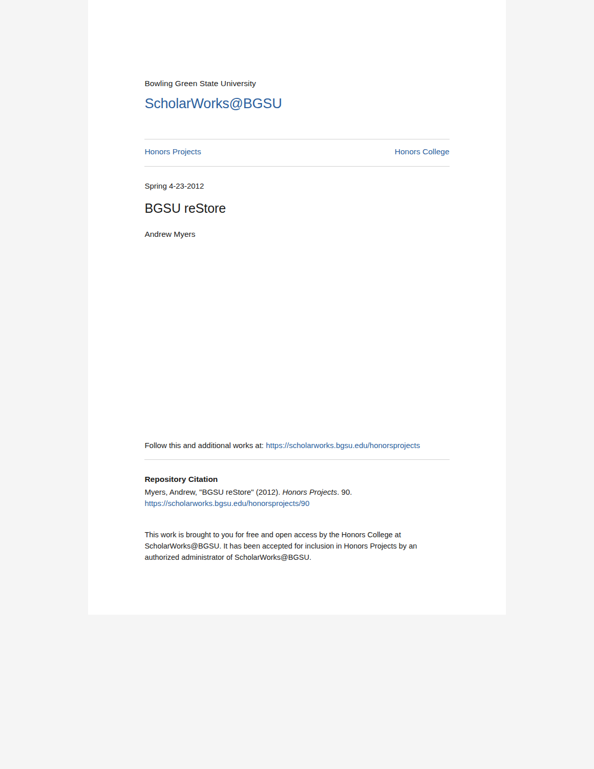Bowling Green State University
ScholarWorks@BGSU
Honors Projects Honors College
Spring 4-23-2012
BGSU reStore
Andrew Myers
Follow this and additional works at: https://scholarworks.bgsu.edu/honorsprojects
Repository Citation
Myers, Andrew, "BGSU reStore" (2012). Honors Projects. 90.
https://scholarworks.bgsu.edu/honorsprojects/90
This work is brought to you for free and open access by the Honors College at ScholarWorks@BGSU. It has been accepted for inclusion in Honors Projects by an authorized administrator of ScholarWorks@BGSU.